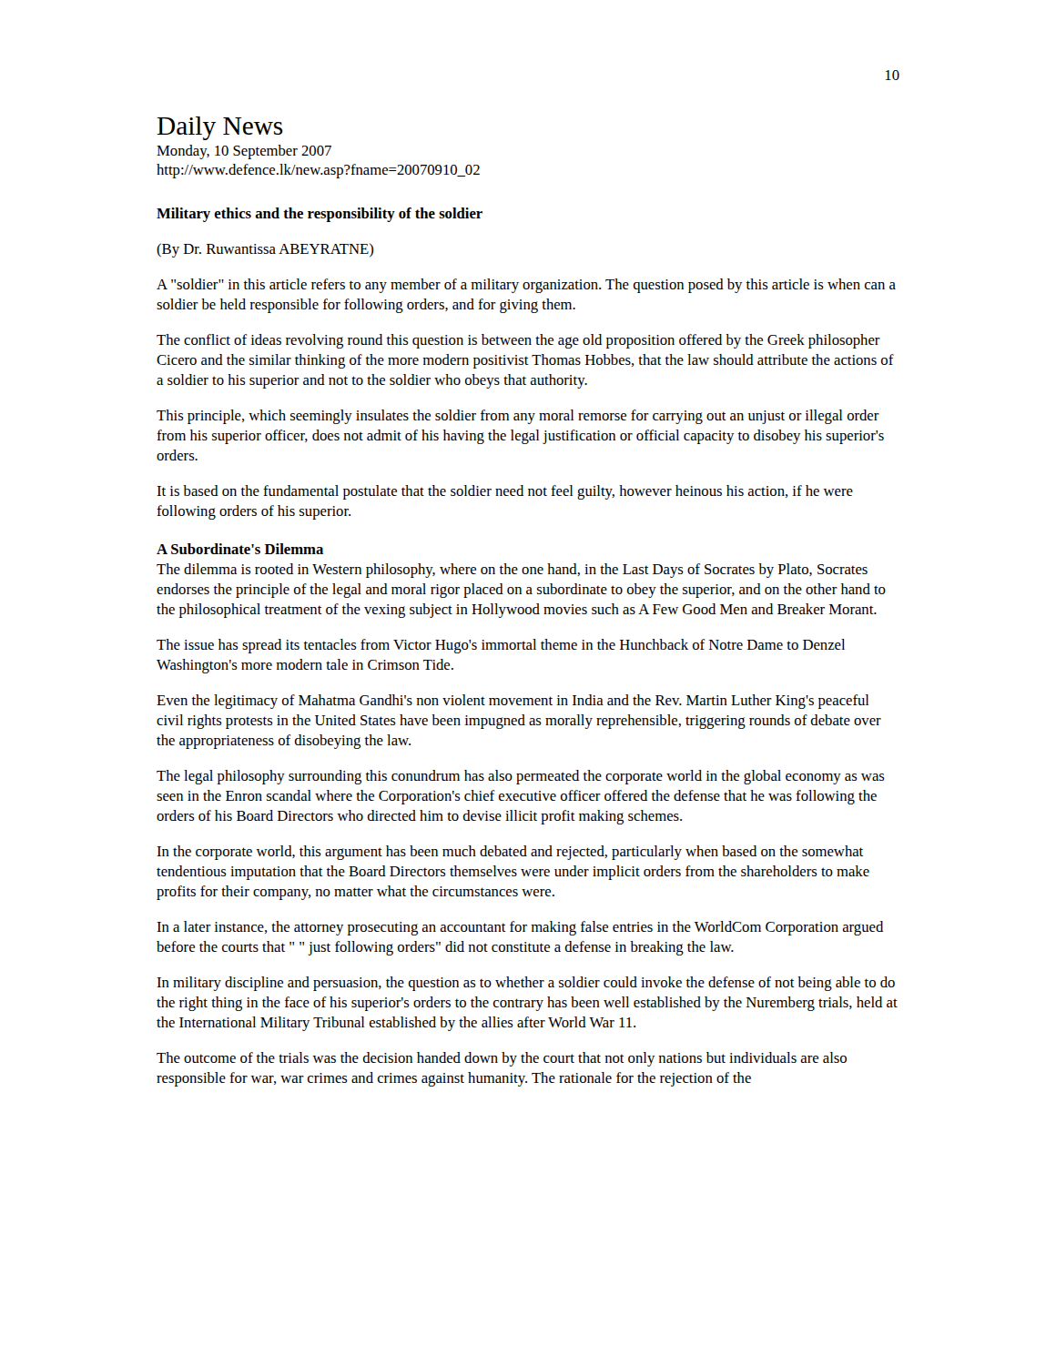10
Daily News
Monday, 10 September 2007
http://www.defence.lk/new.asp?fname=20070910_02
Military ethics and the responsibility of the soldier
(By Dr. Ruwantissa ABEYRATNE)
A "soldier" in this article refers to any member of a military organization. The question posed by this article is when can a soldier be held responsible for following orders, and for giving them.
The conflict of ideas revolving round this question is between the age old proposition offered by the Greek philosopher Cicero and the similar thinking of the more modern positivist Thomas Hobbes, that the law should attribute the actions of a soldier to his superior and not to the soldier who obeys that authority.
This principle, which seemingly insulates the soldier from any moral remorse for carrying out an unjust or illegal order from his superior officer, does not admit of his having the legal justification or official capacity to disobey his superior's orders.
It is based on the fundamental postulate that the soldier need not feel guilty, however heinous his action, if he were following orders of his superior.
A Subordinate's Dilemma
The dilemma is rooted in Western philosophy, where on the one hand, in the Last Days of Socrates by Plato, Socrates endorses the principle of the legal and moral rigor placed on a subordinate to obey the superior, and on the other hand to the philosophical treatment of the vexing subject in Hollywood movies such as A Few Good Men and Breaker Morant.
The issue has spread its tentacles from Victor Hugo's immortal theme in the Hunchback of Notre Dame to Denzel Washington's more modern tale in Crimson Tide.
Even the legitimacy of Mahatma Gandhi's non violent movement in India and the Rev. Martin Luther King's peaceful civil rights protests in the United States have been impugned as morally reprehensible, triggering rounds of debate over the appropriateness of disobeying the law.
The legal philosophy surrounding this conundrum has also permeated the corporate world in the global economy as was seen in the Enron scandal where the Corporation's chief executive officer offered the defense that he was following the orders of his Board Directors who directed him to devise illicit profit making schemes.
In the corporate world, this argument has been much debated and rejected, particularly when based on the somewhat tendentious imputation that the Board Directors themselves were under implicit orders from the shareholders to make profits for their company, no matter what the circumstances were.
In a later instance, the attorney prosecuting an accountant for making false entries in the WorldCom Corporation argued before the courts that " " just following orders" did not constitute a defense in breaking the law.
In military discipline and persuasion, the question as to whether a soldier could invoke the defense of not being able to do the right thing in the face of his superior's orders to the contrary has been well established by the Nuremberg trials, held at the International Military Tribunal established by the allies after World War 11.
The outcome of the trials was the decision handed down by the court that not only nations but individuals are also responsible for war, war crimes and crimes against humanity. The rationale for the rejection of the